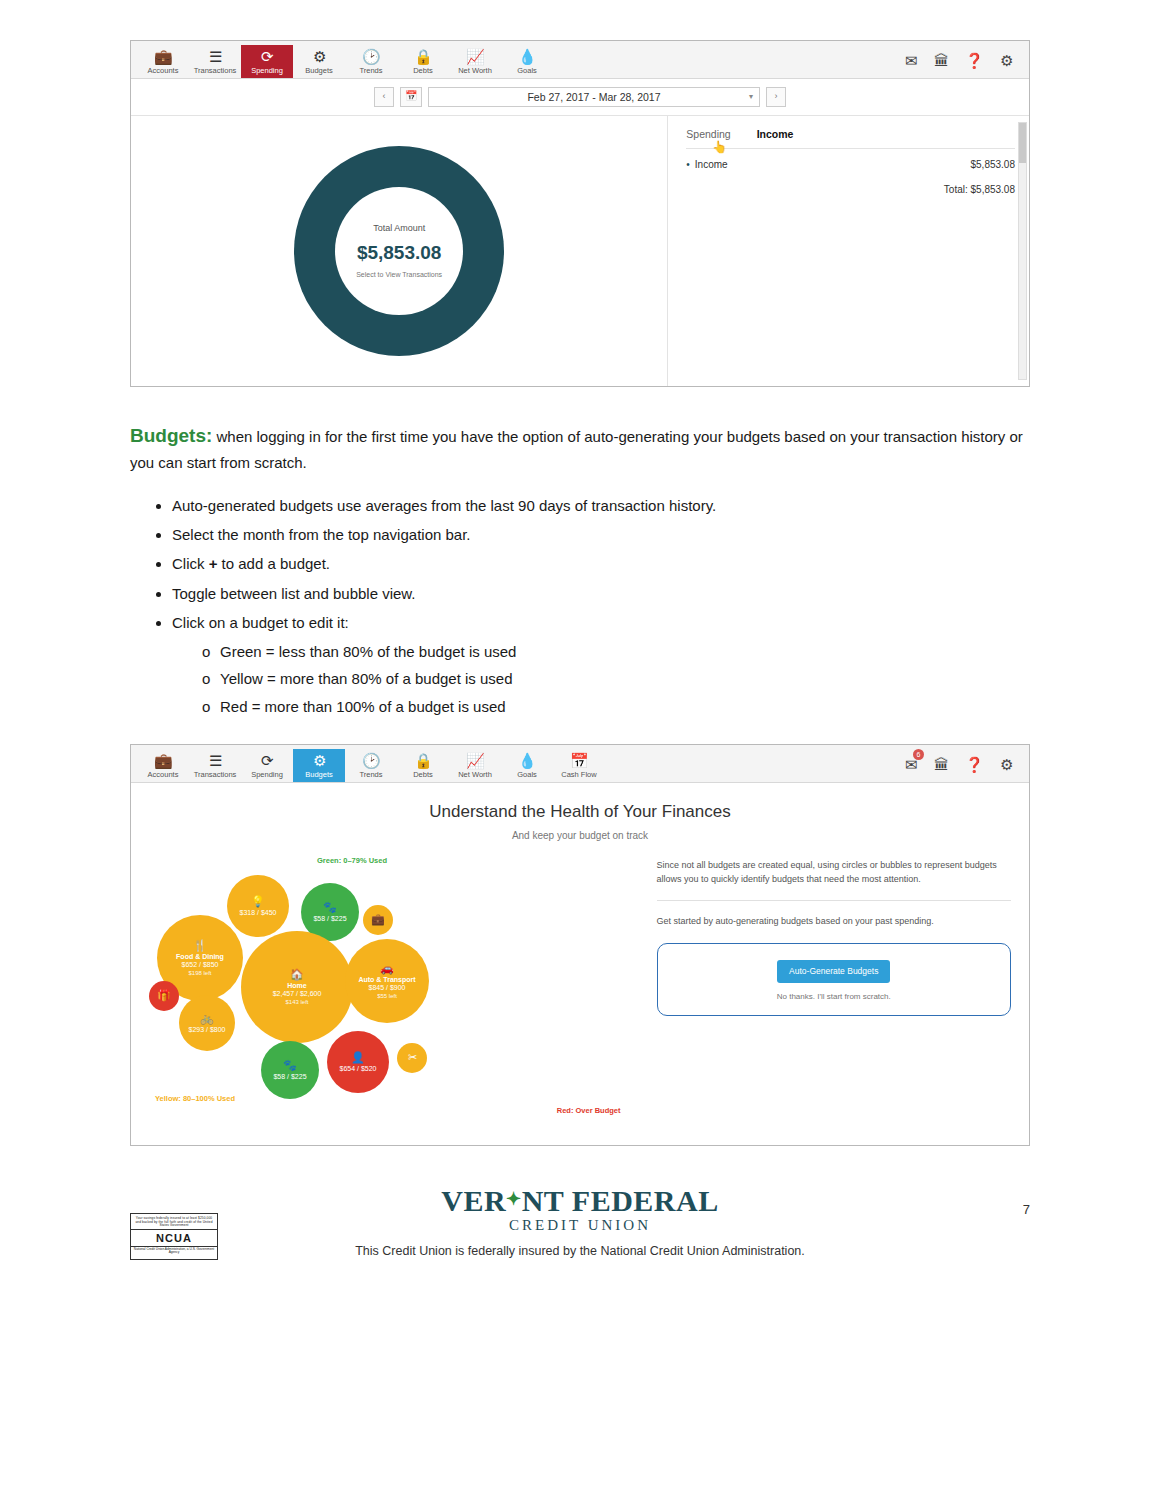💼Accounts
☰Transactions
⟳Spending
⚙Budgets
🕑Trends
🔒Debts
📈Net Worth
💧Goals
✉ 🏛 ❓ ⚙
‹ 📅 Feb 27, 2017 - Mar 28, 2017▾ ›
Total Amount $5,853.08 Select to View Transactions
Spending Income 👆
•Income $5,853.08
Total: $5,853.08
Budgets:
when logging in for the first time you have the option of auto-generating your budgets based on your transaction history or you can start from scratch.
Auto-generated budgets use averages from the last 90 days of transaction history.
Select the month from the top navigation bar.
Click + to add a budget.
Toggle between list and bubble view.
Click on a budget to edit it:
Green = less than 80% of the budget is used
Yellow = more than 80% of a budget is used
Red = more than 100% of a budget is used
💼Accounts
☰Transactions
⟳Spending
⚙Budgets
🕑Trends
🔒Debts
📈Net Worth
💧Goals
📅Cash Flow
✉6 🏛 ❓ ⚙
Understand the Health of Your Finances
And keep your budget on track
Green: 0–79% Used Yellow: 80–100% Used Red: Over Budget
💡 $318 / $450
🐾 $58 / $225
💼
🍴 Food & Dining $652 / $850 $198 left
🏠 Home $2,457 / $2,600 $143 left
🚗 Auto & Transport $845 / $900 $55 left
🎁
🚲 $293 / $800
🐾 $58 / $225
👤 $654 / $520
✂
Since not all budgets are created equal, using circles or bubbles to represent budgets allows you to quickly identify budgets that need the most attention.
Get started by auto-generating budgets based on your past spending.
Auto-Generate Budgets No thanks. I'll start from scratch.
7
VER✦NT FEDERAL
CREDIT UNION
Your savings federally insured to at least $250,000 and backed by the full faith and credit of the United States Government NCUA National Credit Union Administration, a U.S. Government Agency
This Credit Union is federally insured by the National Credit Union Administration.